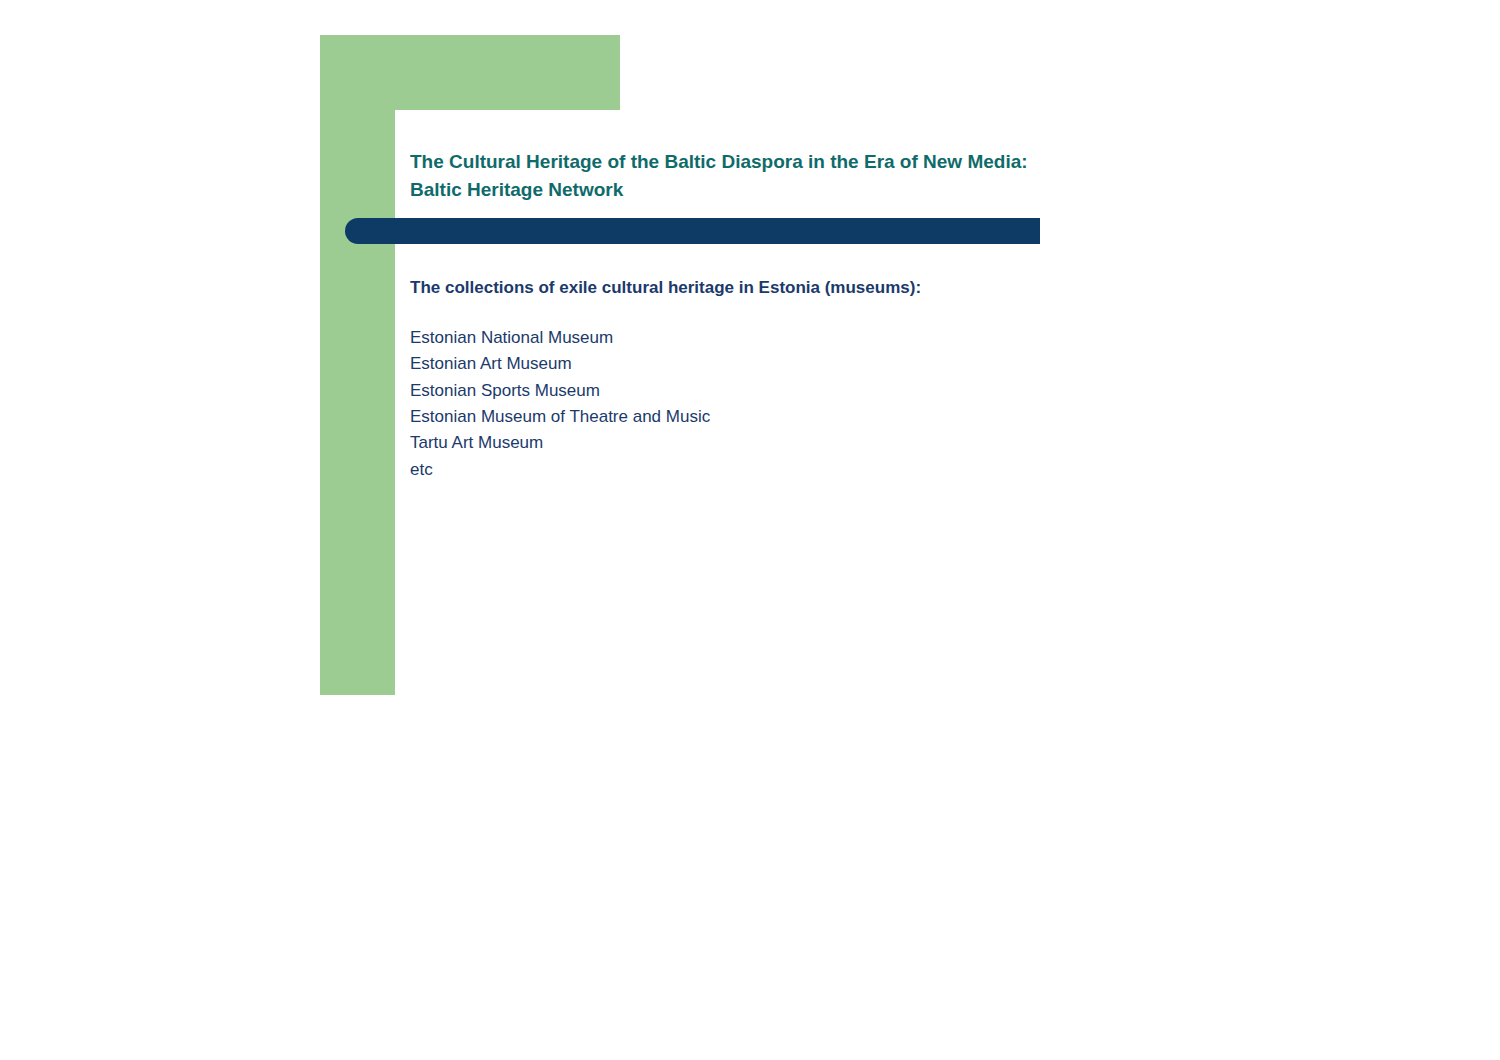The Cultural Heritage of the Baltic Diaspora in the Era of New Media:
Baltic Heritage Network
The collections of exile cultural heritage in Estonia (museums):
Estonian National Museum
Estonian Art Museum
Estonian Sports Museum
Estonian Museum of Theatre and Music
Tartu Art Museum
etc